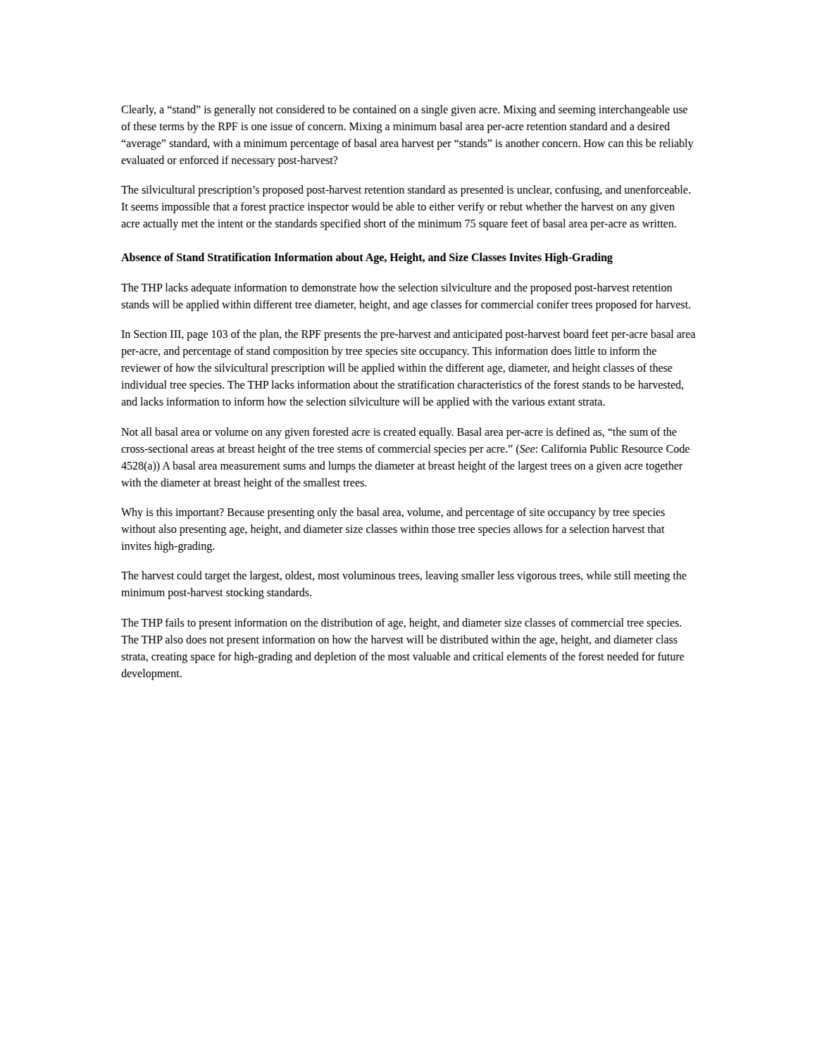Clearly, a “stand” is generally not considered to be contained on a single given acre. Mixing and seeming interchangeable use of these terms by the RPF is one issue of concern. Mixing a minimum basal area per-acre retention standard and a desired “average” standard, with a minimum percentage of basal area harvest per “stands” is another concern. How can this be reliably evaluated or enforced if necessary post-harvest?
The silvicultural prescription’s proposed post-harvest retention standard as presented is unclear, confusing, and unenforceable. It seems impossible that a forest practice inspector would be able to either verify or rebut whether the harvest on any given acre actually met the intent or the standards specified short of the minimum 75 square feet of basal area per-acre as written.
Absence of Stand Stratification Information about Age, Height, and Size Classes Invites High-Grading
The THP lacks adequate information to demonstrate how the selection silviculture and the proposed post-harvest retention stands will be applied within different tree diameter, height, and age classes for commercial conifer trees proposed for harvest.
In Section III, page 103 of the plan, the RPF presents the pre-harvest and anticipated post-harvest board feet per-acre basal area per-acre, and percentage of stand composition by tree species site occupancy. This information does little to inform the reviewer of how the silvicultural prescription will be applied within the different age, diameter, and height classes of these individual tree species. The THP lacks information about the stratification characteristics of the forest stands to be harvested, and lacks information to inform how the selection silviculture will be applied with the various extant strata.
Not all basal area or volume on any given forested acre is created equally. Basal area per-acre is defined as, “the sum of the cross-sectional areas at breast height of the tree stems of commercial species per acre.” (See: California Public Resource Code 4528(a)) A basal area measurement sums and lumps the diameter at breast height of the largest trees on a given acre together with the diameter at breast height of the smallest trees.
Why is this important? Because presenting only the basal area, volume, and percentage of site occupancy by tree species without also presenting age, height, and diameter size classes within those tree species allows for a selection harvest that invites high-grading.
The harvest could target the largest, oldest, most voluminous trees, leaving smaller less vigorous trees, while still meeting the minimum post-harvest stocking standards.
The THP fails to present information on the distribution of age, height, and diameter size classes of commercial tree species. The THP also does not present information on how the harvest will be distributed within the age, height, and diameter class strata, creating space for high-grading and depletion of the most valuable and critical elements of the forest needed for future development.